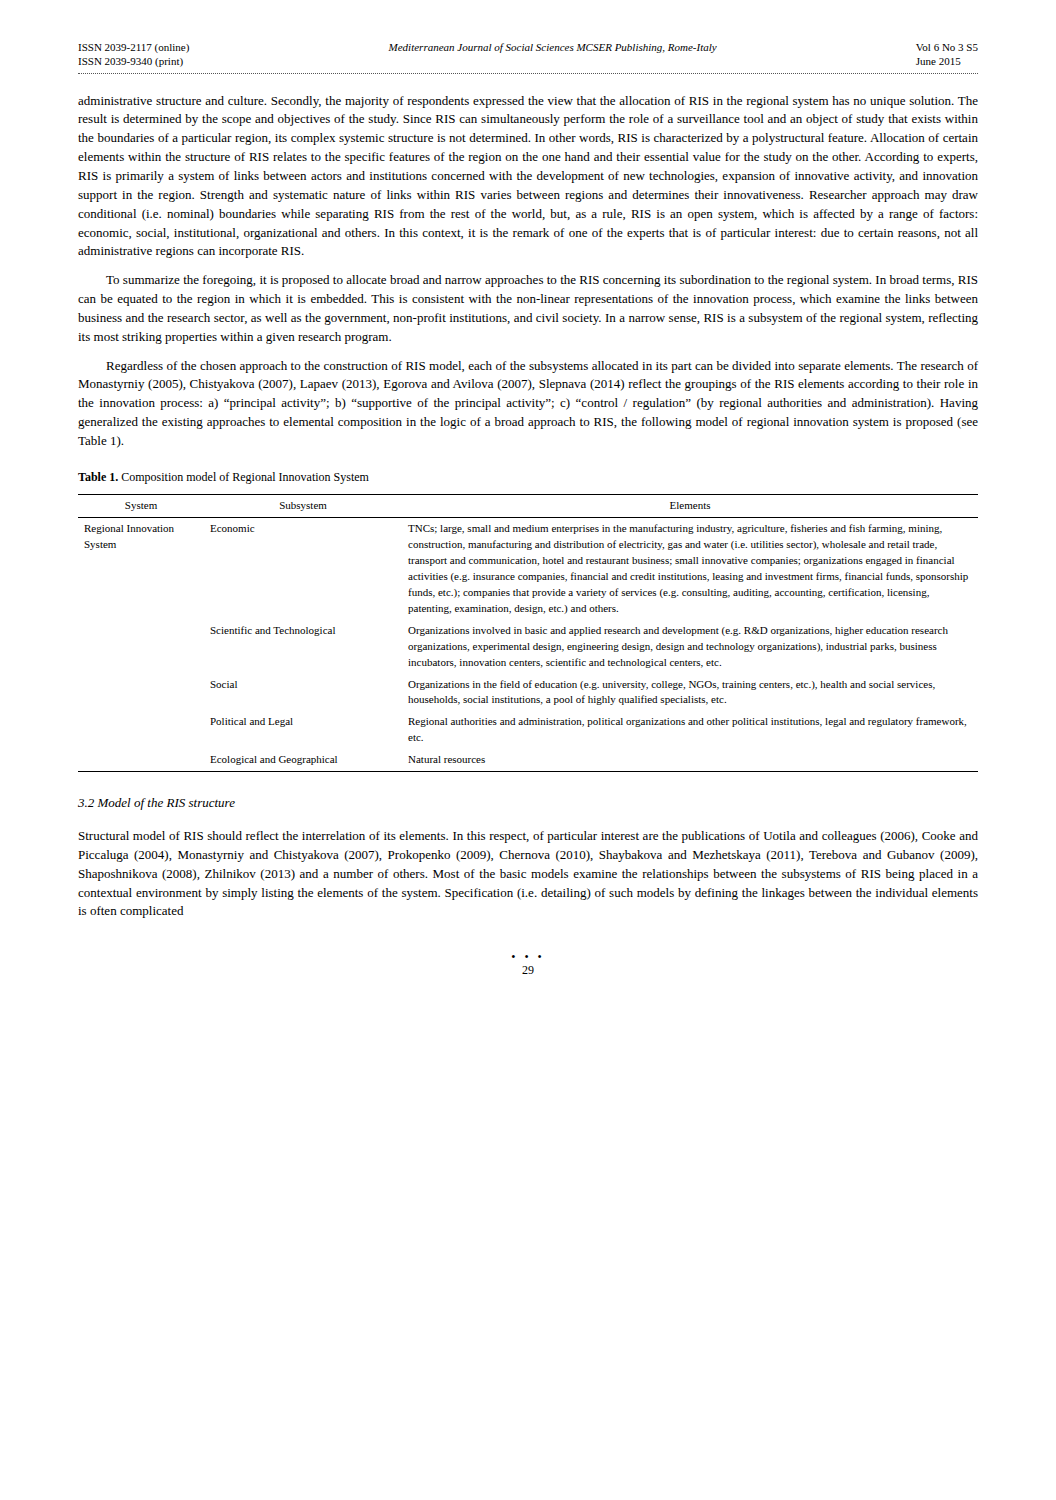ISSN 2039-2117 (online) ISSN 2039-9340 (print)
Mediterranean Journal of Social Sciences MCSER Publishing, Rome-Italy
Vol 6 No 3 S5 June 2015
administrative structure and culture. Secondly, the majority of respondents expressed the view that the allocation of RIS in the regional system has no unique solution. The result is determined by the scope and objectives of the study. Since RIS can simultaneously perform the role of a surveillance tool and an object of study that exists within the boundaries of a particular region, its complex systemic structure is not determined. In other words, RIS is characterized by a polystructural feature. Allocation of certain elements within the structure of RIS relates to the specific features of the region on the one hand and their essential value for the study on the other. According to experts, RIS is primarily a system of links between actors and institutions concerned with the development of new technologies, expansion of innovative activity, and innovation support in the region. Strength and systematic nature of links within RIS varies between regions and determines their innovativeness. Researcher approach may draw conditional (i.e. nominal) boundaries while separating RIS from the rest of the world, but, as a rule, RIS is an open system, which is affected by a range of factors: economic, social, institutional, organizational and others. In this context, it is the remark of one of the experts that is of particular interest: due to certain reasons, not all administrative regions can incorporate RIS.
To summarize the foregoing, it is proposed to allocate broad and narrow approaches to the RIS concerning its subordination to the regional system. In broad terms, RIS can be equated to the region in which it is embedded. This is consistent with the non-linear representations of the innovation process, which examine the links between business and the research sector, as well as the government, non-profit institutions, and civil society. In a narrow sense, RIS is a subsystem of the regional system, reflecting its most striking properties within a given research program.
Regardless of the chosen approach to the construction of RIS model, each of the subsystems allocated in its part can be divided into separate elements. The research of Monastyrniy (2005), Chistyakova (2007), Lapaev (2013), Egorova and Avilova (2007), Slepnava (2014) reflect the groupings of the RIS elements according to their role in the innovation process: a) “principal activity”; b) “supportive of the principal activity”; c) “control / regulation” (by regional authorities and administration). Having generalized the existing approaches to elemental composition in the logic of a broad approach to RIS, the following model of regional innovation system is proposed (see Table 1).
Table 1. Composition model of Regional Innovation System
| System | Subsystem | Elements |
| --- | --- | --- |
| Regional Innovation System | Economic | TNCs; large, small and medium enterprises in the manufacturing industry, agriculture, fisheries and fish farming, mining, construction, manufacturing and distribution of electricity, gas and water (i.e. utilities sector), wholesale and retail trade, transport and communication, hotel and restaurant business; small innovative companies; organizations engaged in financial activities (e.g. insurance companies, financial and credit institutions, leasing and investment firms, financial funds, sponsorship funds, etc.); companies that provide a variety of services (e.g. consulting, auditing, accounting, certification, licensing, patenting, examination, design, etc.) and others. |
| | Scientific and Technological | Organizations involved in basic and applied research and development (e.g. R&D organizations, higher education research organizations, experimental design, engineering design, design and technology organizations), industrial parks, business incubators, innovation centers, scientific and technological centers, etc. |
| | Social | Organizations in the field of education (e.g. university, college, NGOs, training centers, etc.), health and social services, households, social institutions, a pool of highly qualified specialists, etc. |
| | Political and Legal | Regional authorities and administration, political organizations and other political institutions, legal and regulatory framework, etc. |
| | Ecological and Geographical | Natural resources |
3.2 Model of the RIS structure
Structural model of RIS should reflect the interrelation of its elements. In this respect, of particular interest are the publications of Uotila and colleagues (2006), Cooke and Piccaluga (2004), Monastyrniy and Chistyakova (2007), Prokopenko (2009), Chernova (2010), Shaybakova and Mezhetskaya (2011), Terebova and Gubanov (2009), Shaposhnikova (2008), Zhilnikov (2013) and a number of others. Most of the basic models examine the relationships between the subsystems of RIS being placed in a contextual environment by simply listing the elements of the system. Specification (i.e. detailing) of such models by defining the linkages between the individual elements is often complicated
• • •
29